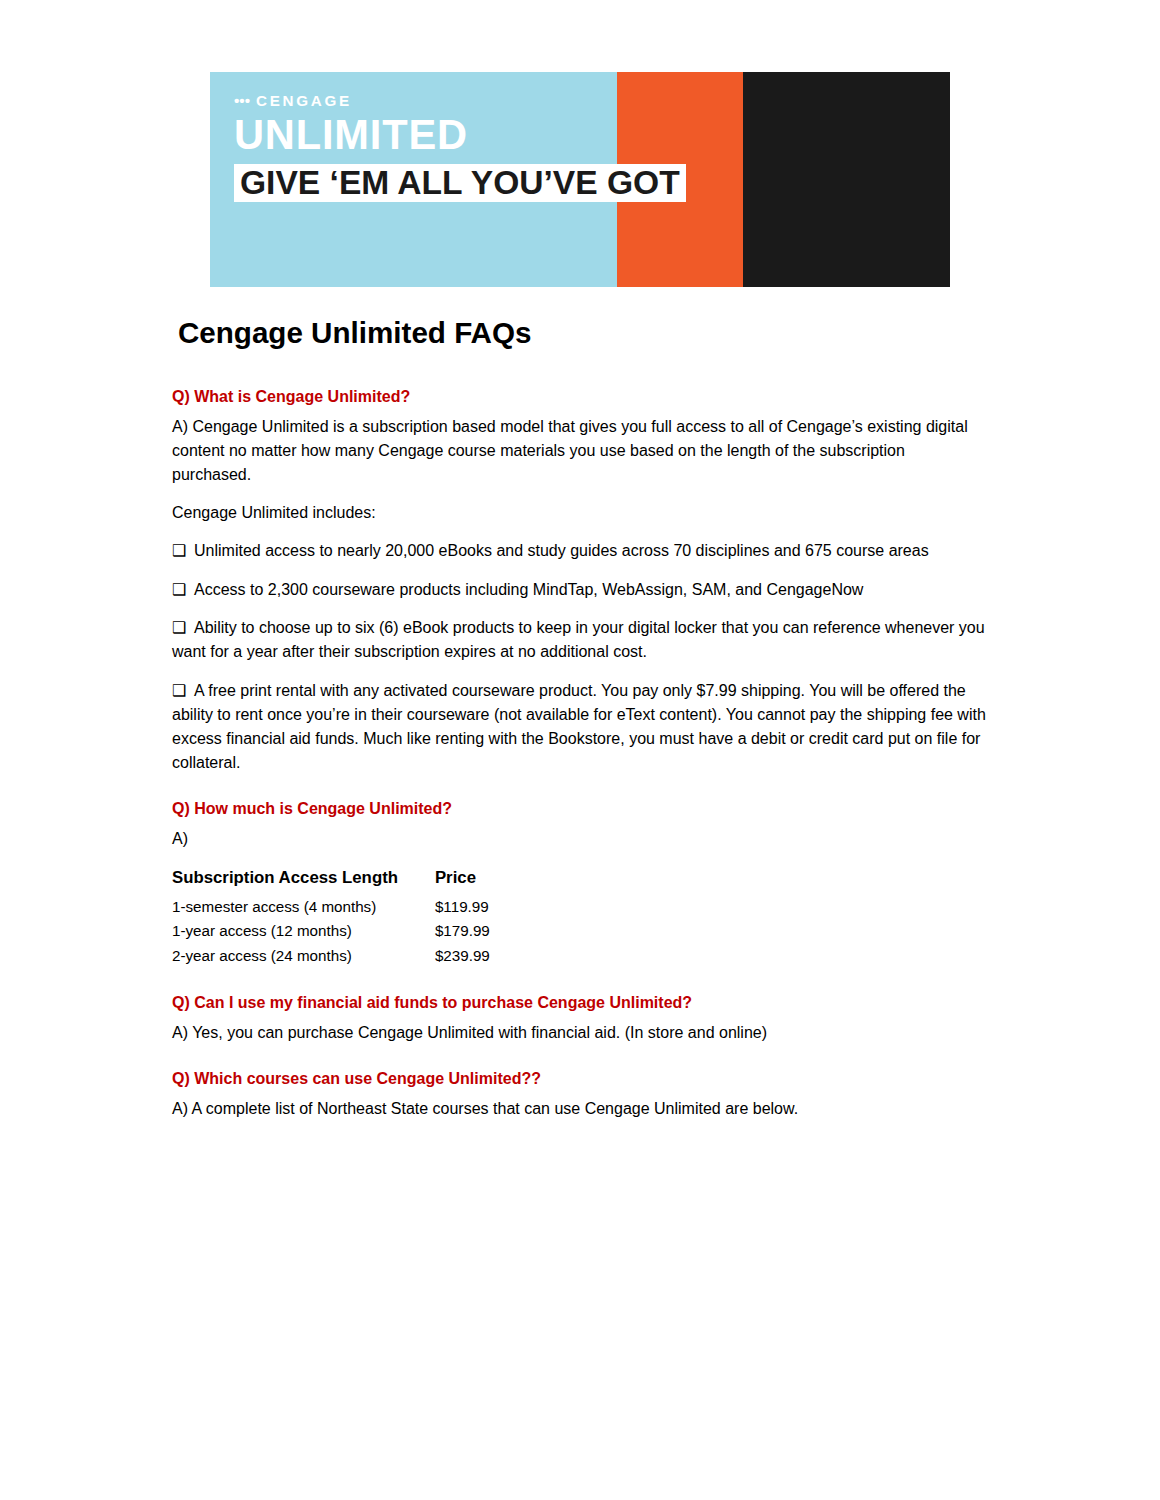•••CENGAGE
UNLIMITED
GIVE ‘EM ALL YOU’VE GOT
Cengage Unlimited FAQs
Q) What is Cengage Unlimited?
A) Cengage Unlimited is a subscription based model that gives you full access to all of Cengage’s existing digital content no matter how many Cengage course materials you use based on the length of the subscription purchased.
Cengage Unlimited includes:
Unlimited access to nearly 20,000 eBooks and study guides across 70 disciplines and 675 course areas
Access to 2,300 courseware products including MindTap, WebAssign, SAM, and CengageNow
Ability to choose up to six (6) eBook products to keep in your digital locker that you can reference whenever you want for a year after their subscription expires at no additional cost.
A free print rental with any activated courseware product. You pay only $7.99 shipping. You will be offered the ability to rent once you’re in their courseware (not available for eText content). You cannot pay the shipping fee with excess financial aid funds. Much like renting with the Bookstore, you must have a debit or credit card put on file for collateral.
Q) How much is Cengage Unlimited?
A)
| Subscription Access Length | Price |
| --- | --- |
| 1-semester access (4 months) | $119.99 |
| 1-year access (12 months) | $179.99 |
| 2-year access (24 months) | $239.99 |
Q) Can I use my financial aid funds to purchase Cengage Unlimited?
A) Yes, you can purchase Cengage Unlimited with financial aid. (In store and online)
Q) Which courses can use Cengage Unlimited??
A) A complete list of Northeast State courses that can use Cengage Unlimited are below.